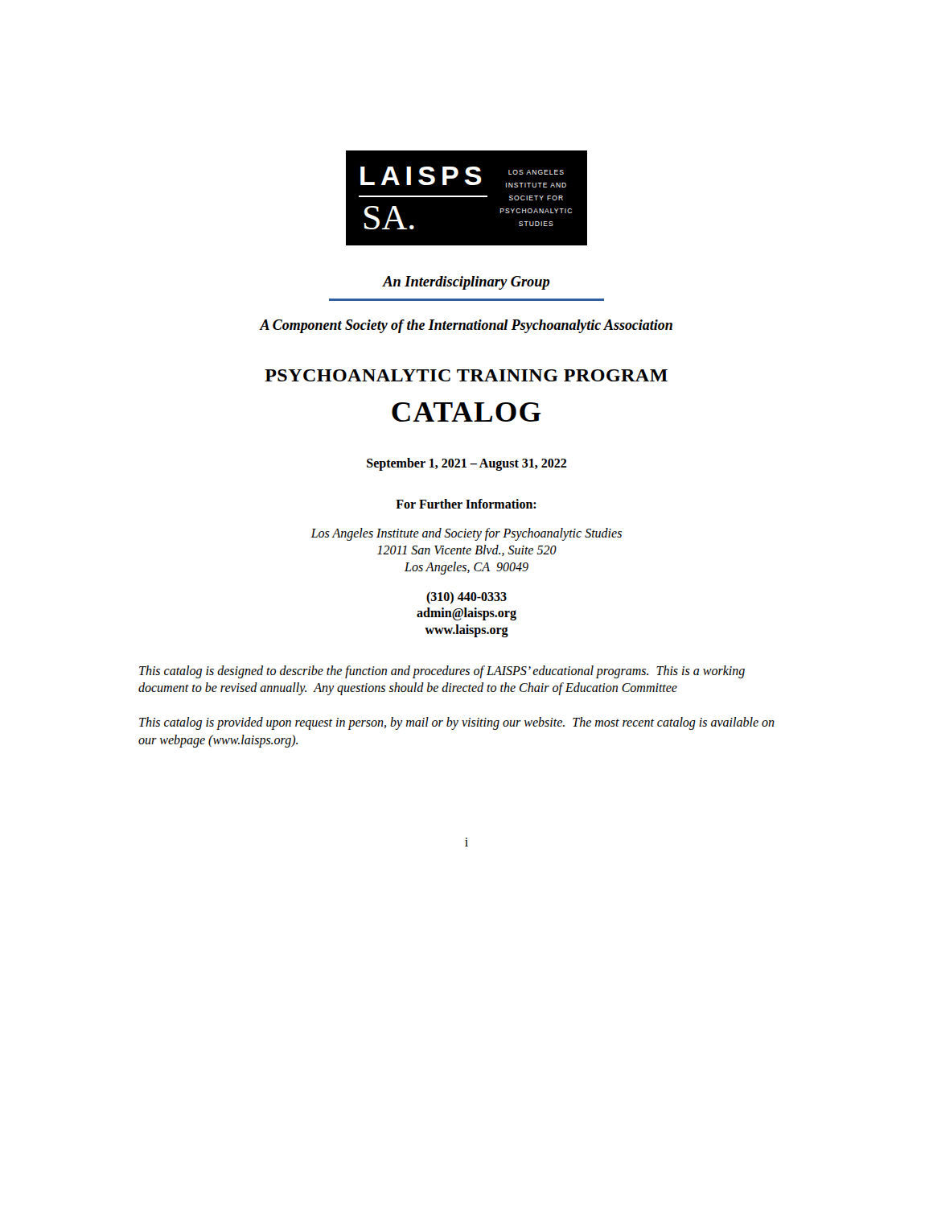LAISPS
SA.
Los Angeles
Institute and
Society for
Psychoanalytic
Studies
An Interdisciplinary Group
A Component Society of the International Psychoanalytic Association
PSYCHOANALYTIC TRAINING PROGRAM
CATALOG
September 1, 2021 – August 31, 2022
For Further Information:
Los Angeles Institute and Society for Psychoanalytic Studies
12011 San Vicente Blvd., Suite 520
Los Angeles, CA 90049
(310) 440-0333
admin@laisps.org
www.laisps.org
This catalog is designed to describe the function and procedures of LAISPS’ educational programs. This is a working document to be revised annually. Any questions should be directed to the Chair of Education Committee
This catalog is provided upon request in person, by mail or by visiting our website. The most recent catalog is available on our webpage (www.laisps.org).
i